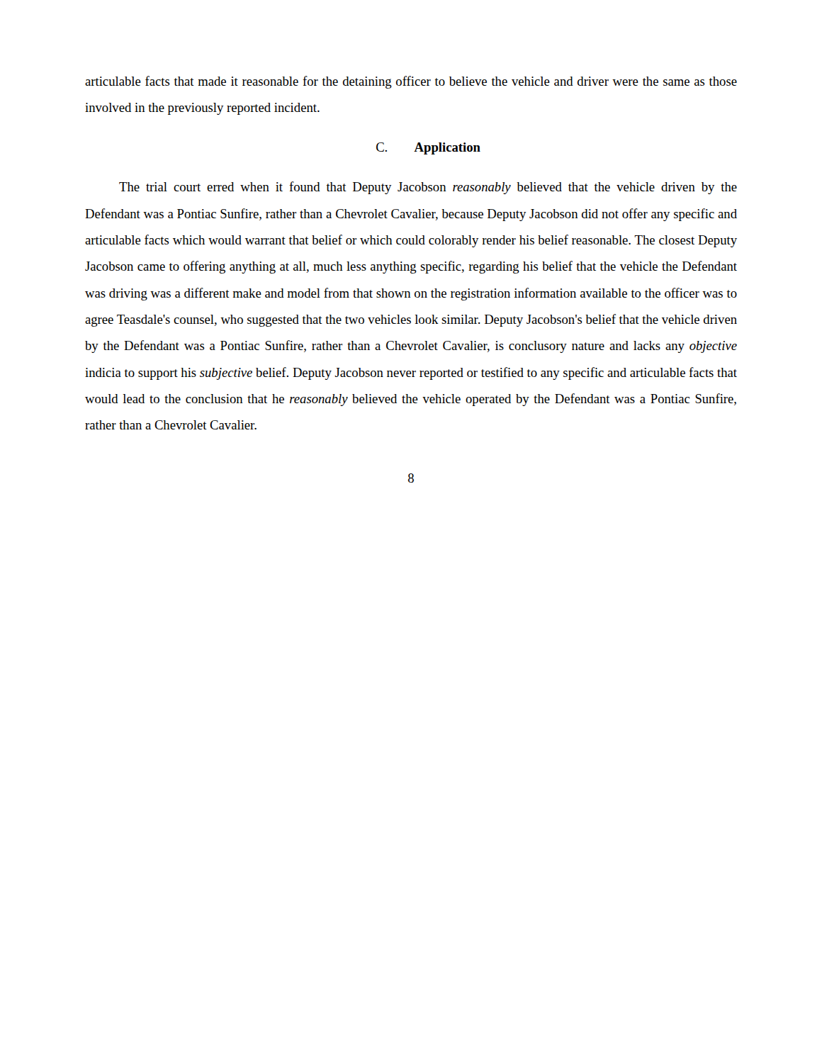articulable facts that made it reasonable for the detaining officer to believe the vehicle and driver were the same as those involved in the previously reported incident.
C. Application
The trial court erred when it found that Deputy Jacobson reasonably believed that the vehicle driven by the Defendant was a Pontiac Sunfire, rather than a Chevrolet Cavalier, because Deputy Jacobson did not offer any specific and articulable facts which would warrant that belief or which could colorably render his belief reasonable. The closest Deputy Jacobson came to offering anything at all, much less anything specific, regarding his belief that the vehicle the Defendant was driving was a different make and model from that shown on the registration information available to the officer was to agree Teasdale's counsel, who suggested that the two vehicles look similar. Deputy Jacobson's belief that the vehicle driven by the Defendant was a Pontiac Sunfire, rather than a Chevrolet Cavalier, is conclusory nature and lacks any objective indicia to support his subjective belief. Deputy Jacobson never reported or testified to any specific and articulable facts that would lead to the conclusion that he reasonably believed the vehicle operated by the Defendant was a Pontiac Sunfire, rather than a Chevrolet Cavalier.
8